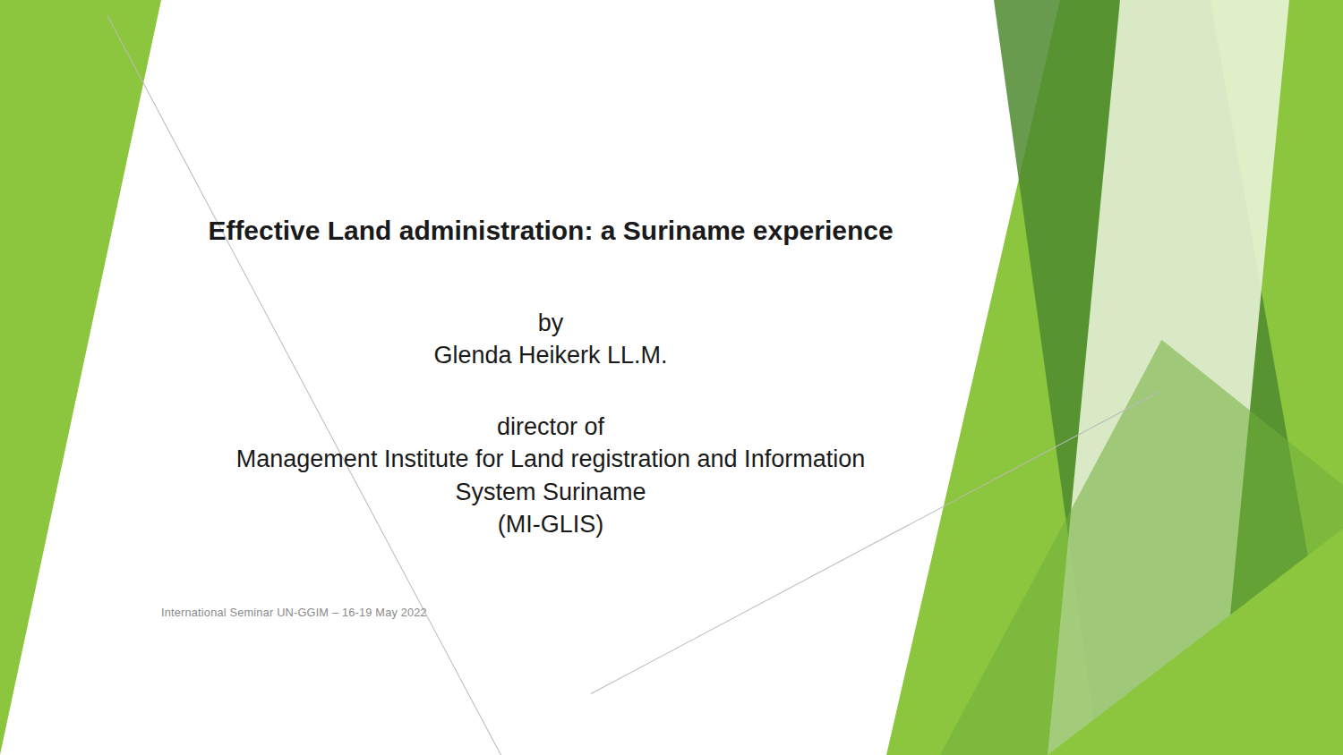Effective Land administration: a Suriname experience
by
Glenda Heikerk LL.M.
director of
Management Institute for Land registration and Information
System Suriname
(MI-GLIS)
International Seminar UN-GGIM – 16-19 May 2022